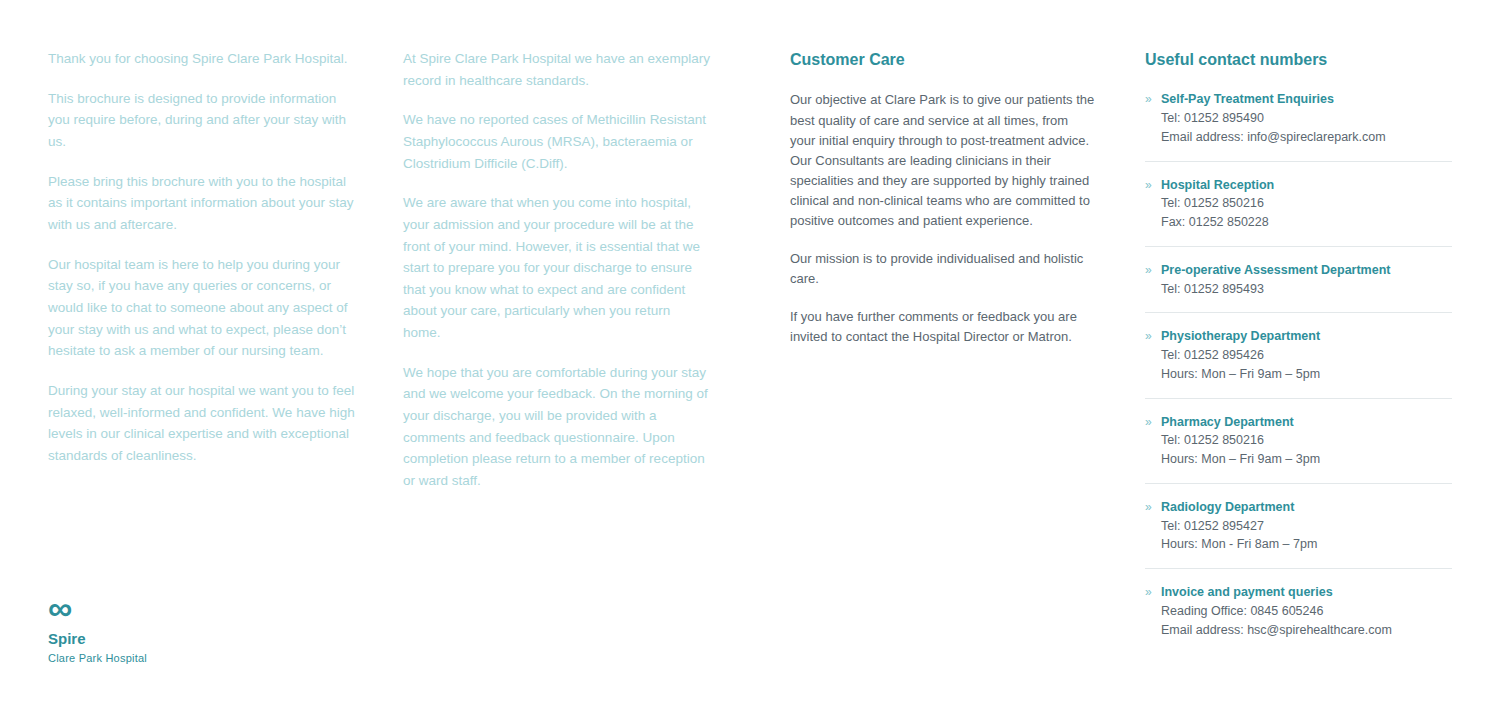Thank you for choosing Spire Clare Park Hospital.
This brochure is designed to provide information you require before, during and after your stay with us.
Please bring this brochure with you to the hospital as it contains important information about your stay with us and aftercare.
Our hospital team is here to help you during your stay so, if you have any queries or concerns, or would like to chat to someone about any aspect of your stay with us and what to expect, please don’t hesitate to ask a member of our nursing team.
During your stay at our hospital we want you to feel relaxed, well-informed and confident. We have high levels in our clinical expertise and with exceptional standards of cleanliness.
At Spire Clare Park Hospital we have an exemplary record in healthcare standards.
We have no reported cases of Methicillin Resistant Staphylococcus Aurous (MRSA), bacteraemia or Clostridium Difficile (C.Diff).
We are aware that when you come into hospital, your admission and your procedure will be at the front of your mind. However, it is essential that we start to prepare you for your discharge to ensure that you know what to expect and are confident about your care, particularly when you return home.
We hope that you are comfortable during your stay and we welcome your feedback. On the morning of your discharge, you will be provided with a comments and feedback questionnaire. Upon completion please return to a member of reception or ward staff.
∞
Spire
Clare Park Hospital
Customer Care
Our objective at Clare Park is to give our patients the best quality of care and service at all times, from your initial enquiry through to post-treatment advice. Our Consultants are leading clinicians in their specialities and they are supported by highly trained clinical and non-clinical teams who are committed to positive outcomes and patient experience.
Our mission is to provide individualised and holistic care.
If you have further comments or feedback you are invited to contact the Hospital Director or Matron.
Useful contact numbers
Self-Pay Treatment Enquiries Tel: 01252 895490 Email address: info@spireclarepark.com
Hospital Reception Tel: 01252 850216 Fax: 01252 850228
Pre-operative Assessment Department Tel: 01252 895493
Physiotherapy Department Tel: 01252 895426 Hours: Mon – Fri 9am – 5pm
Pharmacy Department Tel: 01252 850216 Hours: Mon – Fri 9am – 3pm
Radiology Department Tel: 01252 895427 Hours: Mon - Fri 8am – 7pm
Invoice and payment queries Reading Office: 0845 605246 Email address: hsc@spirehealthcare.com